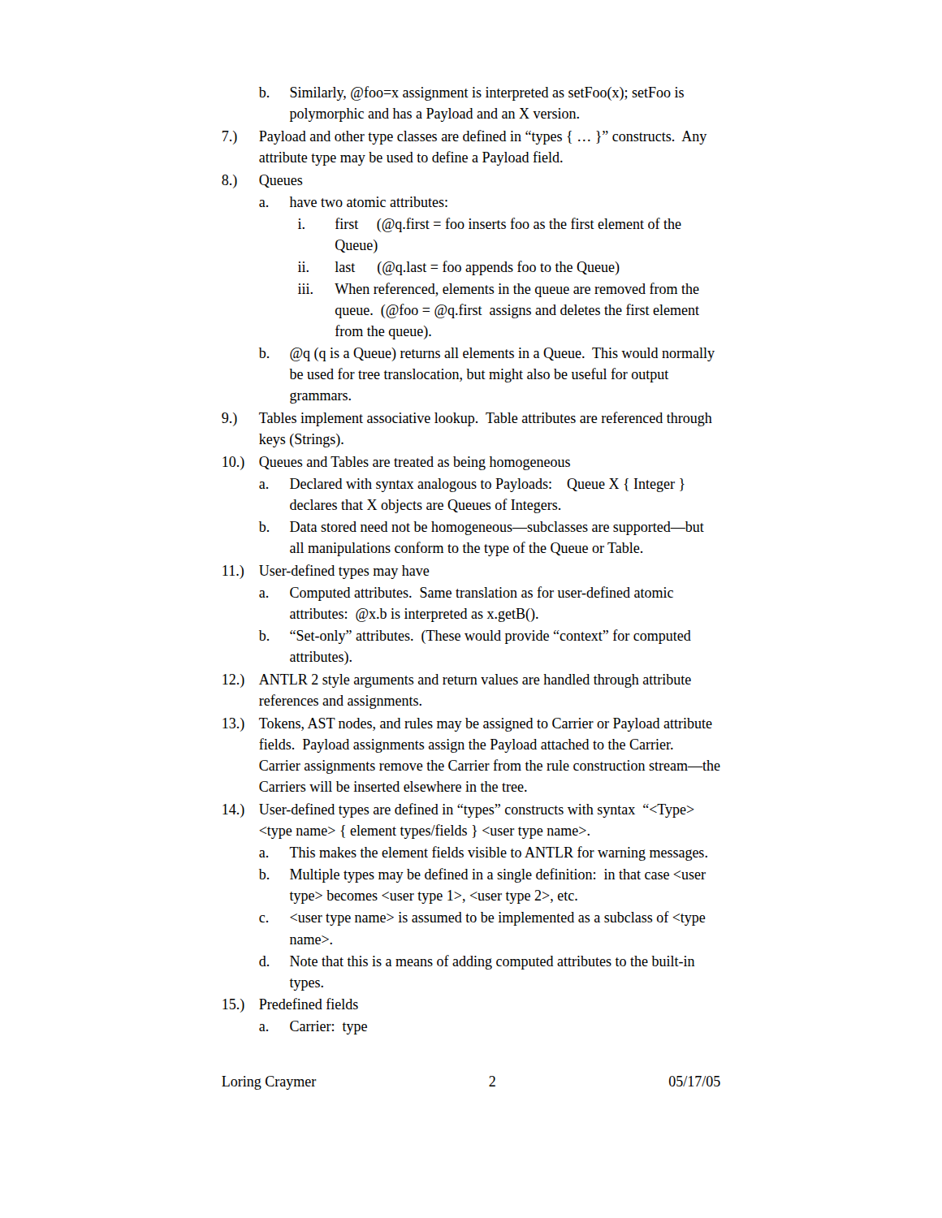b. Similarly, @foo=x assignment is interpreted as setFoo(x); setFoo is polymorphic and has a Payload and an X version.
7.) Payload and other type classes are defined in “types { … }” constructs. Any attribute type may be used to define a Payload field.
8.) Queues
a. have two atomic attributes:
i. first (@q.first = foo inserts foo as the first element of the Queue)
ii. last (@q.last = foo appends foo to the Queue)
iii. When referenced, elements in the queue are removed from the queue. (@foo = @q.first assigns and deletes the first element from the queue).
b. @q (q is a Queue) returns all elements in a Queue. This would normally be used for tree translocation, but might also be useful for output grammars.
9.) Tables implement associative lookup. Table attributes are referenced through keys (Strings).
10.) Queues and Tables are treated as being homogeneous
a. Declared with syntax analogous to Payloads: Queue X { Integer } declares that X objects are Queues of Integers.
b. Data stored need not be homogeneous—subclasses are supported—but all manipulations conform to the type of the Queue or Table.
11.) User-defined types may have
a. Computed attributes. Same translation as for user-defined atomic attributes: @x.b is interpreted as x.getB().
b. “Set-only” attributes. (These would provide “context” for computed attributes).
12.) ANTLR 2 style arguments and return values are handled through attribute references and assignments.
13.) Tokens, AST nodes, and rules may be assigned to Carrier or Payload attribute fields. Payload assignments assign the Payload attached to the Carrier. Carrier assignments remove the Carrier from the rule construction stream—the Carriers will be inserted elsewhere in the tree.
14.) User-defined types are defined in “types” constructs with syntax “<Type> <type name> { element types/fields } <user type name>.
a. This makes the element fields visible to ANTLR for warning messages.
b. Multiple types may be defined in a single definition: in that case <user type> becomes <user type 1>, <user type 2>, etc.
c. <user type name> is assumed to be implemented as a subclass of <type name>.
d. Note that this is a means of adding computed attributes to the built-in types.
15.) Predefined fields
a. Carrier: type
Loring Craymer 2 05/17/05